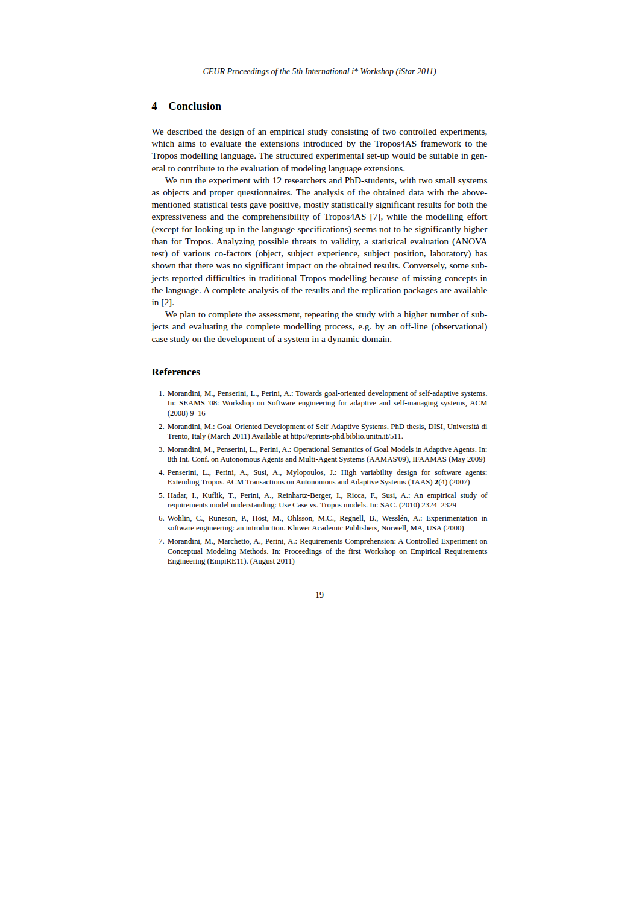CEUR Proceedings of the 5th International i* Workshop (iStar 2011)
4 Conclusion
We described the design of an empirical study consisting of two controlled experiments, which aims to evaluate the extensions introduced by the Tropos4AS framework to the Tropos modelling language. The structured experimental set-up would be suitable in general to contribute to the evaluation of modeling language extensions.
We run the experiment with 12 researchers and PhD-students, with two small systems as objects and proper questionnaires. The analysis of the obtained data with the abovementioned statistical tests gave positive, mostly statistically significant results for both the expressiveness and the comprehensibility of Tropos4AS [7], while the modelling effort (except for looking up in the language specifications) seems not to be significantly higher than for Tropos. Analyzing possible threats to validity, a statistical evaluation (ANOVA test) of various co-factors (object, subject experience, subject position, laboratory) has shown that there was no significant impact on the obtained results. Conversely, some subjects reported difficulties in traditional Tropos modelling because of missing concepts in the language. A complete analysis of the results and the replication packages are available in [2].
We plan to complete the assessment, repeating the study with a higher number of subjects and evaluating the complete modelling process, e.g. by an off-line (observational) case study on the development of a system in a dynamic domain.
References
Morandini, M., Penserini, L., Perini, A.: Towards goal-oriented development of self-adaptive systems. In: SEAMS '08: Workshop on Software engineering for adaptive and self-managing systems, ACM (2008) 9–16
Morandini, M.: Goal-Oriented Development of Self-Adaptive Systems. PhD thesis, DISI, Università di Trento, Italy (March 2011) Available at http://eprints-phd.biblio.unitn.it/511.
Morandini, M., Penserini, L., Perini, A.: Operational Semantics of Goal Models in Adaptive Agents. In: 8th Int. Conf. on Autonomous Agents and Multi-Agent Systems (AAMAS'09), IFAAMAS (May 2009)
Penserini, L., Perini, A., Susi, A., Mylopoulos, J.: High variability design for software agents: Extending Tropos. ACM Transactions on Autonomous and Adaptive Systems (TAAS) 2(4) (2007)
Hadar, I., Kuflik, T., Perini, A., Reinhartz-Berger, I., Ricca, F., Susi, A.: An empirical study of requirements model understanding: Use Case vs. Tropos models. In: SAC. (2010) 2324–2329
Wohlin, C., Runeson, P., Höst, M., Ohlsson, M.C., Regnell, B., Wesslén, A.: Experimentation in software engineering: an introduction. Kluwer Academic Publishers, Norwell, MA, USA (2000)
Morandini, M., Marchetto, A., Perini, A.: Requirements Comprehension: A Controlled Experiment on Conceptual Modeling Methods. In: Proceedings of the first Workshop on Empirical Requirements Engineering (EmpiRE11). (August 2011)
19